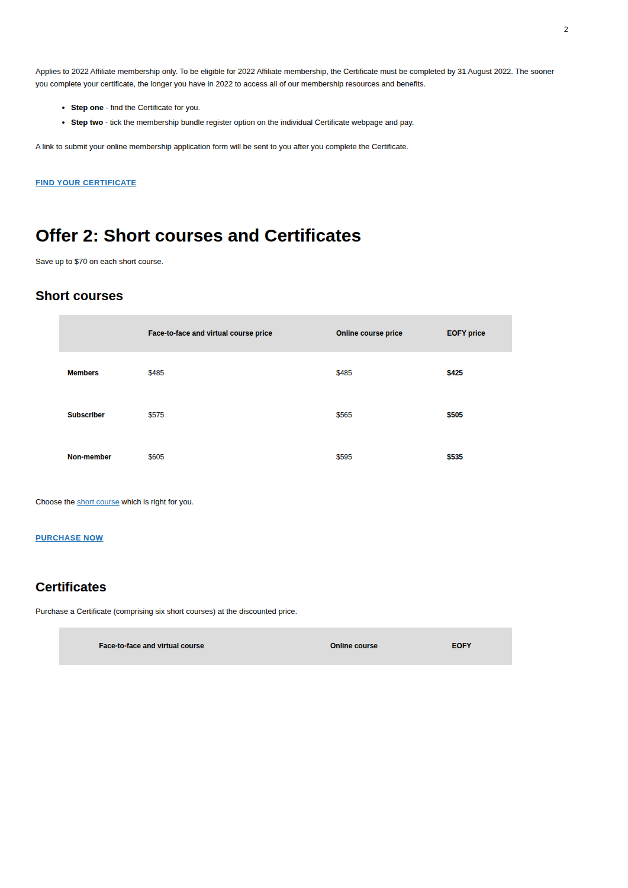2
Applies to 2022 Affiliate membership only. To be eligible for 2022 Affiliate membership, the Certificate must be completed by 31 August 2022. The sooner you complete your certificate, the longer you have in 2022 to access all of our membership resources and benefits.
Step one - find the Certificate for you.
Step two - tick the membership bundle register option on the individual Certificate webpage and pay.
A link to submit your online membership application form will be sent to you after you complete the Certificate.
FIND YOUR CERTIFICATE
Offer 2: Short courses and Certificates
Save up to $70 on each short course.
Short courses
| | Face-to-face and virtual course price | Online course price | EOFY price |
| --- | --- | --- | --- |
| Members | $485 | $485 | $425 |
| Subscriber | $575 | $565 | $505 |
| Non-member | $605 | $595 | $535 |
Choose the short course which is right for you.
PURCHASE NOW
Certificates
Purchase a Certificate (comprising six short courses) at the discounted price.
| | Face-to-face and virtual course | Online course | EOFY |
| --- | --- | --- | --- |